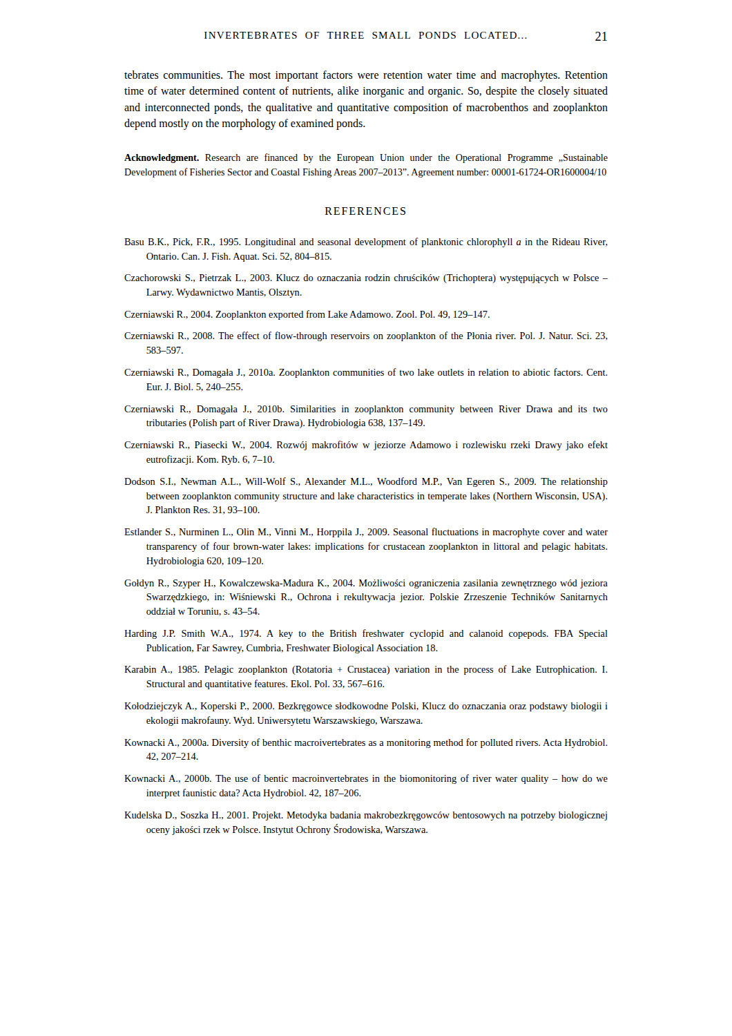INVERTEBRATES OF THREE SMALL PONDS LOCATED... 21
tebrates communities. The most important factors were retention water time and macrophytes. Retention time of water determined content of nutrients, alike inorganic and organic. So, despite the closely situated and interconnected ponds, the qualitative and quantitative composition of macrobenthos and zooplankton depend mostly on the morphology of examined ponds.
Acknowledgment. Research are financed by the European Union under the Operational Programme „Sustainable Development of Fisheries Sector and Coastal Fishing Areas 2007–2013”. Agreement number: 00001-61724-OR1600004/10
REFERENCES
Basu B.K., Pick, F.R., 1995. Longitudinal and seasonal development of planktonic chlorophyll a in the Rideau River, Ontario. Can. J. Fish. Aquat. Sci. 52, 804–815.
Czachorowski S., Pietrzak L., 2003. Klucz do oznaczania rodzin chruścików (Trichoptera) występujących w Polsce – Larwy. Wydawnictwo Mantis, Olsztyn.
Czerniawski R., 2004. Zooplankton exported from Lake Adamowo. Zool. Pol. 49, 129–147.
Czerniawski R., 2008. The effect of flow-through reservoirs on zooplankton of the Płonia river. Pol. J. Natur. Sci. 23, 583–597.
Czerniawski R., Domagała J., 2010a. Zooplankton communities of two lake outlets in relation to abiotic factors. Cent. Eur. J. Biol. 5, 240–255.
Czerniawski R., Domagała J., 2010b. Similarities in zooplankton community between River Drawa and its two tributaries (Polish part of River Drawa). Hydrobiologia 638, 137–149.
Czerniawski R., Piasecki W., 2004. Rozwój makrofitów w jeziorze Adamowo i rozlewisku rzeki Drawy jako efekt eutrofizacji. Kom. Ryb. 6, 7–10.
Dodson S.I., Newman A.L., Will-Wolf S., Alexander M.L., Woodford M.P., Van Egeren S., 2009. The relationship between zooplankton community structure and lake characteristics in temperate lakes (Northern Wisconsin, USA). J. Plankton Res. 31, 93–100.
Estlander S., Nurminen L., Olin M., Vinni M., Horppila J., 2009. Seasonal fluctuations in macrophyte cover and water transparency of four brown-water lakes: implications for crustacean zooplankton in littoral and pelagic habitats. Hydrobiologia 620, 109–120.
Gołdyn R., Szyper H., Kowalczewska-Madura K., 2004. Możliwości ograniczenia zasilania zewnętrznego wód jeziora Swarzędzkiego, in: Wiśniewski R., Ochrona i rekultywacja jezior. Polskie Zrzeszenie Techników Sanitarnych oddział w Toruniu, s. 43–54.
Harding J.P. Smith W.A., 1974. A key to the British freshwater cyclopid and calanoid copepods. FBA Special Publication, Far Sawrey, Cumbria, Freshwater Biological Association 18.
Karabin A., 1985. Pelagic zooplankton (Rotatoria + Crustacea) variation in the process of Lake Eutrophication. I. Structural and quantitative features. Ekol. Pol. 33, 567–616.
Kołodziejczyk A., Koperski P., 2000. Bezkręgowce słodkowodne Polski, Klucz do oznaczania oraz podstawy biologii i ekologii makrofauny. Wyd. Uniwersytetu Warszawskiego, Warszawa.
Kownacki A., 2000a. Diversity of benthic macroivertebrates as a monitoring method for polluted rivers. Acta Hydrobiol. 42, 207–214.
Kownacki A., 2000b. The use of bentic macroinvertebrates in the biomonitoring of river water quality – how do we interpret faunistic data? Acta Hydrobiol. 42, 187–206.
Kudelska D., Soszka H., 2001. Projekt. Metodyka badania makrobezkręgowców bentosowych na potrzeby biologicznej oceny jakości rzek w Polsce. Instytut Ochrony Środowiska, Warszawa.